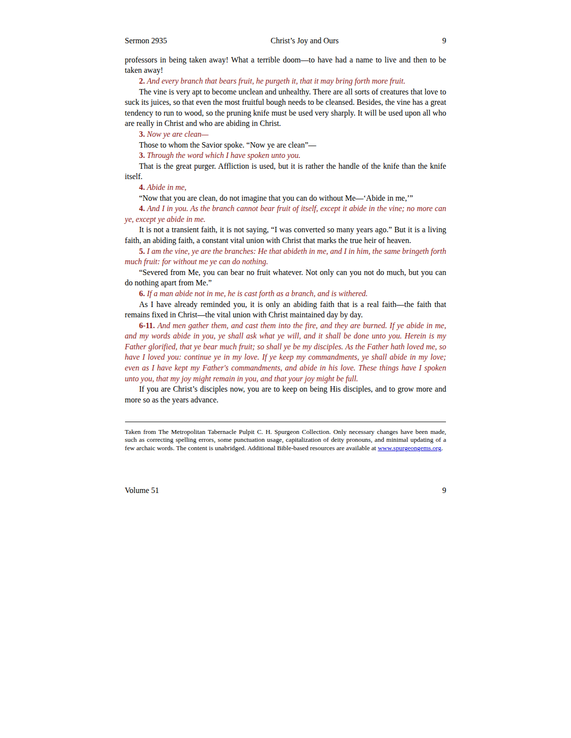Sermon 2935
Christ’s Joy and Ours
9
professors in being taken away! What a terrible doom—to have had a name to live and then to be taken away!
2. And every branch that bears fruit, he purgeth it, that it may bring forth more fruit.
The vine is very apt to become unclean and unhealthy. There are all sorts of creatures that love to suck its juices, so that even the most fruitful bough needs to be cleansed. Besides, the vine has a great tendency to run to wood, so the pruning knife must be used very sharply. It will be used upon all who are really in Christ and who are abiding in Christ.
3. Now ye are clean—
Those to whom the Savior spoke. “Now ye are clean”—
3. Through the word which I have spoken unto you.
That is the great purger. Affliction is used, but it is rather the handle of the knife than the knife itself.
4. Abide in me,
“Now that you are clean, do not imagine that you can do without Me—‘Abide in me,’”
4. And I in you. As the branch cannot bear fruit of itself, except it abide in the vine; no more can ye, except ye abide in me.
It is not a transient faith, it is not saying, “I was converted so many years ago.” But it is a living faith, an abiding faith, a constant vital union with Christ that marks the true heir of heaven.
5. I am the vine, ye are the branches: He that abideth in me, and I in him, the same bringeth forth much fruit: for without me ye can do nothing.
“Severed from Me, you can bear no fruit whatever. Not only can you not do much, but you can do nothing apart from Me.”
6. If a man abide not in me, he is cast forth as a branch, and is withered.
As I have already reminded you, it is only an abiding faith that is a real faith—the faith that remains fixed in Christ—the vital union with Christ maintained day by day.
6-11. And men gather them, and cast them into the fire, and they are burned. If ye abide in me, and my words abide in you, ye shall ask what ye will, and it shall be done unto you. Herein is my Father glorified, that ye bear much fruit; so shall ye be my disciples. As the Father hath loved me, so have I loved you: continue ye in my love. If ye keep my commandments, ye shall abide in my love; even as I have kept my Father's commandments, and abide in his love. These things have I spoken unto you, that my joy might remain in you, and that your joy might be full.
If you are Christ’s disciples now, you are to keep on being His disciples, and to grow more and more so as the years advance.
Taken from The Metropolitan Tabernacle Pulpit C. H. Spurgeon Collection. Only necessary changes have been made, such as correcting spelling errors, some punctuation usage, capitalization of deity pronouns, and minimal updating of a few archaic words. The content is unabridged. Additional Bible-based resources are available at www.spurgeongems.org.
Volume 51
9